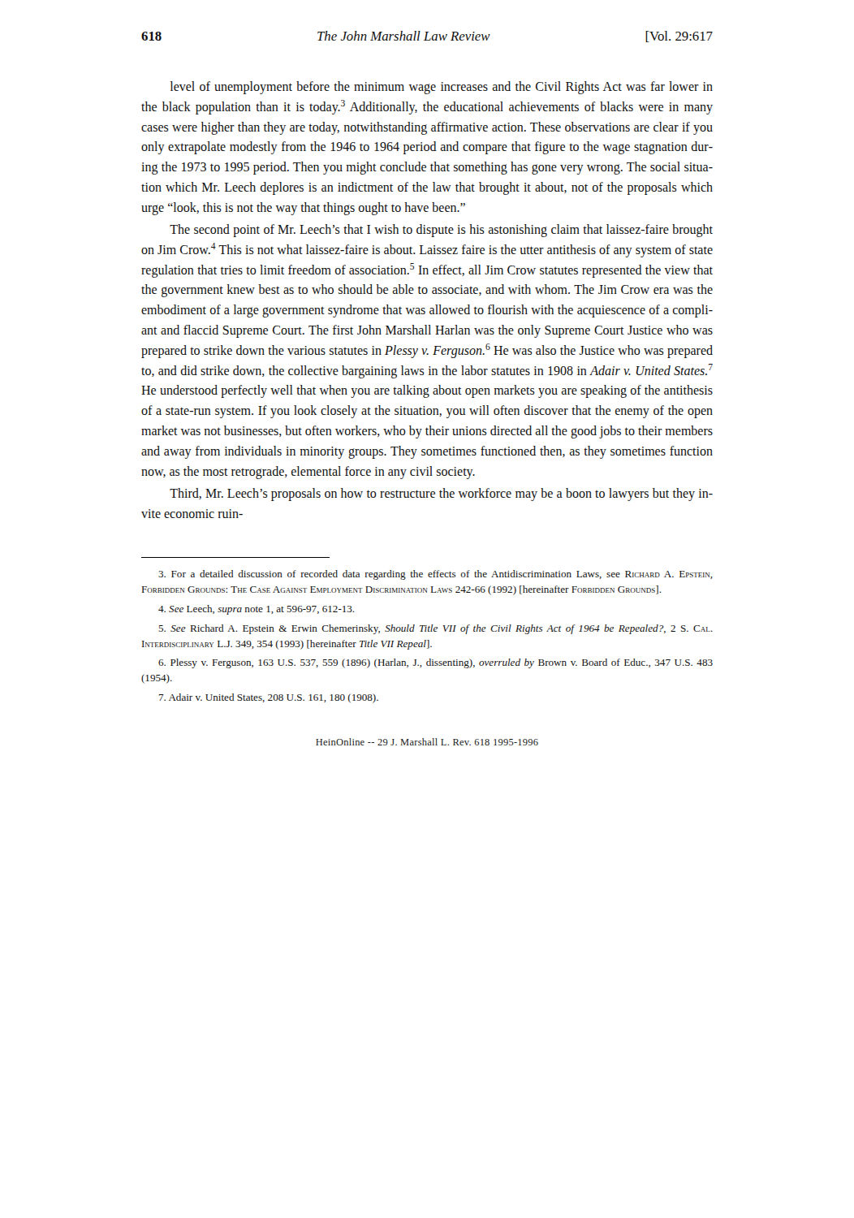618 The John Marshall Law Review [Vol. 29:617
level of unemployment before the minimum wage increases and the Civil Rights Act was far lower in the black population than it is today.3 Additionally, the educational achievements of blacks were in many cases were higher than they are today, notwithstanding affirmative action. These observations are clear if you only extrapolate modestly from the 1946 to 1964 period and compare that figure to the wage stagnation during the 1973 to 1995 period. Then you might conclude that something has gone very wrong. The social situation which Mr. Leech deplores is an indictment of the law that brought it about, not of the proposals which urge “look, this is not the way that things ought to have been.”
The second point of Mr. Leech’s that I wish to dispute is his astonishing claim that laissez-faire brought on Jim Crow.4 This is not what laissez-faire is about. Laissez faire is the utter antithesis of any system of state regulation that tries to limit freedom of association.5 In effect, all Jim Crow statutes represented the view that the government knew best as to who should be able to associate, and with whom. The Jim Crow era was the embodiment of a large government syndrome that was allowed to flourish with the acquiescence of a compliant and flaccid Supreme Court. The first John Marshall Harlan was the only Supreme Court Justice who was prepared to strike down the various statutes in Plessy v. Ferguson.6 He was also the Justice who was prepared to, and did strike down, the collective bargaining laws in the labor statutes in 1908 in Adair v. United States.7 He understood perfectly well that when you are talking about open markets you are speaking of the antithesis of a state-run system. If you look closely at the situation, you will often discover that the enemy of the open market was not businesses, but often workers, who by their unions directed all the good jobs to their members and away from individuals in minority groups. They sometimes functioned then, as they sometimes function now, as the most retrograde, elemental force in any civil society.
Third, Mr. Leech’s proposals on how to restructure the workforce may be a boon to lawyers but they invite economic ruin-
For a detailed discussion of recorded data regarding the effects of the Antidiscrimination Laws, see Richard A. Epstein, Forbidden Grounds: The Case Against Employment Discrimination Laws 242-66 (1992) [hereinafter Forbidden Grounds].
See Leech, supra note 1, at 596-97, 612-13.
See Richard A. Epstein & Erwin Chemerinsky, Should Title VII of the Civil Rights Act of 1964 be Repealed?, 2 S. Cal. Interdisciplinary L.J. 349, 354 (1993) [hereinafter Title VII Repeal].
Plessy v. Ferguson, 163 U.S. 537, 559 (1896) (Harlan, J., dissenting), overruled by Brown v. Board of Educ., 347 U.S. 483 (1954).
Adair v. United States, 208 U.S. 161, 180 (1908).
HeinOnline -- 29 J. Marshall L. Rev. 618 1995-1996